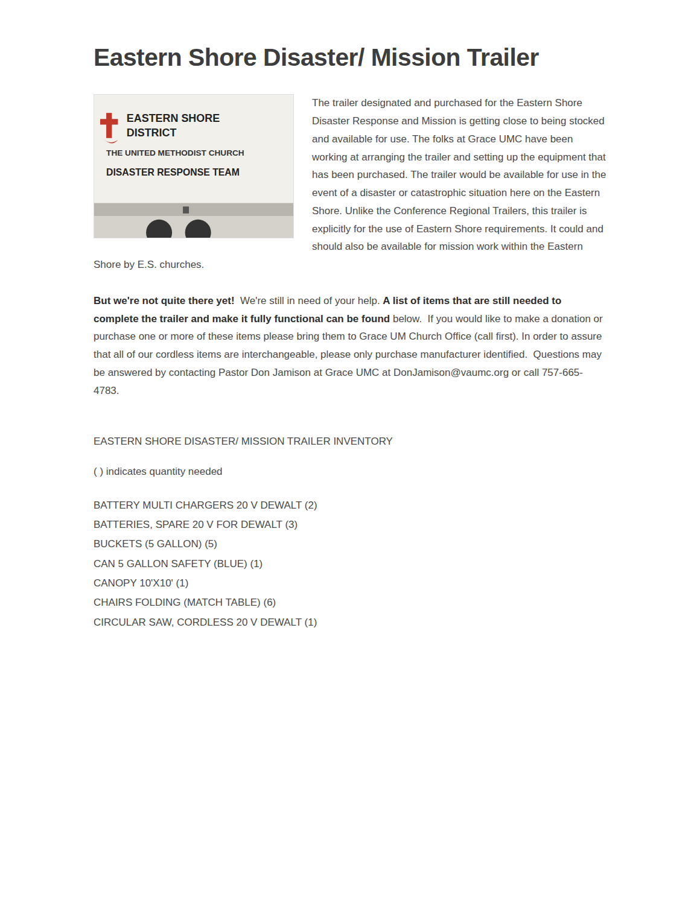Eastern Shore Disaster/ Mission Trailer
The trailer designated and purchased for the Eastern Shore Disaster Response and Mission is getting close to being stocked and available for use. The folks at Grace UMC have been working at arranging the trailer and setting up the equipment that has been purchased. The trailer would be available for use in the event of a disaster or catastrophic situation here on the Eastern Shore. Unlike the Conference Regional Trailers, this trailer is explicitly for the use of Eastern Shore requirements. It could and should also be available for mission work within the Eastern Shore by E.S. churches.
But we're not quite there yet! We're still in need of your help. A list of items that are still needed to complete the trailer and make it fully functional can be found below. If you would like to make a donation or purchase one or more of these items please bring them to Grace UM Church Office (call first). In order to assure that all of our cordless items are interchangeable, please only purchase manufacturer identified. Questions may be answered by contacting Pastor Don Jamison at Grace UMC at DonJamison@vaumc.org or call 757-665-4783.
EASTERN SHORE DISASTER/ MISSION TRAILER INVENTORY
( ) indicates quantity needed
BATTERY MULTI CHARGERS 20 V DEWALT (2)
BATTERIES, SPARE 20 V FOR DEWALT (3)
BUCKETS (5 GALLON) (5)
CAN 5 GALLON SAFETY (BLUE) (1)
CANOPY 10'X10' (1)
CHAIRS FOLDING (MATCH TABLE) (6)
CIRCULAR SAW, CORDLESS 20 V DEWALT (1)